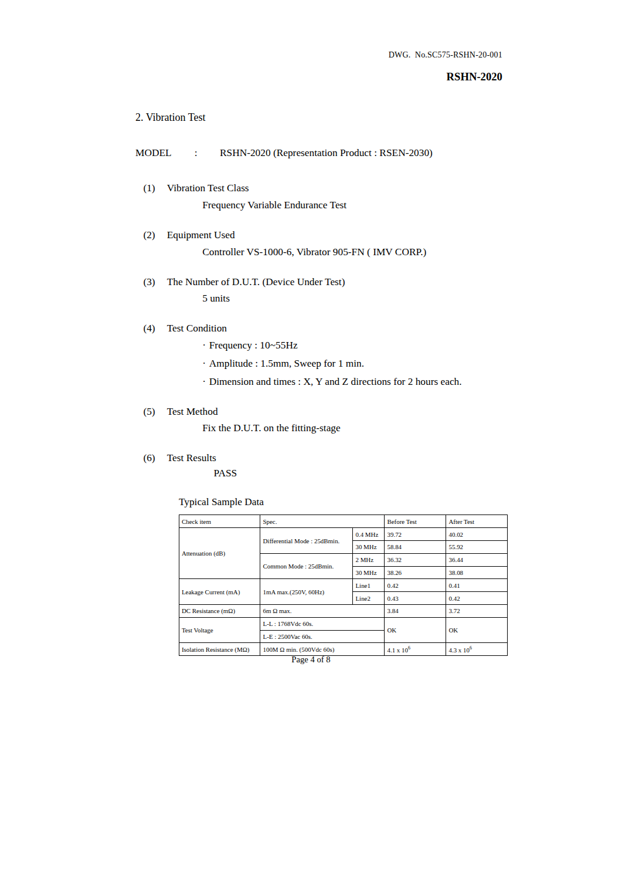DWG. No.SC575-RSHN-20-001
RSHN-2020
2. Vibration Test
MODEL: RSHN-2020 (Representation Product : RSEN-2030)
(1) Vibration Test Class
Frequency Variable Endurance Test
(2) Equipment Used
Controller VS-1000-6, Vibrator 905-FN ( IMV CORP.)
(3) The Number of D.U.T. (Device Under Test)
5 units
(4) Test Condition
·Frequency : 10~55Hz
·Amplitude : 1.5mm, Sweep for 1 min.
·Dimension and times : X, Y and Z directions for 2 hours each.
(5) Test Method
Fix the D.U.T. on the fitting-stage
(6) Test Results
PASS
Typical Sample Data
| Check item | Spec. | Before Test | After Test |
| --- | --- | --- | --- |
| Attenuation (dB) | Differential Mode : 25dBmin. | 0.4 MHz | 39.72 | 40.02 |
| 30 MHz | 58.84 | 55.92 |
| Common Mode : 25dBmin. | 2 MHz | 36.32 | 36.44 |
| 30 MHz | 38.26 | 38.08 |
| Leakage Current (mA) | 1mA max.(250V, 60Hz) | Line1 | 0.42 | 0.41 |
| Line2 | 0.43 | 0.42 |
| DC Resistance (mΩ) | 6m Ω max. | 3.84 | 3.72 |
| Test Voltage | L-L : 1768Vdc 60s. | OK | OK |
| L-E : 2500Vac 60s. |
| Isolation Resistance (MΩ) | 100M Ω min. (500Vdc 60s) | 4.1 x 10 6 | 4.3 x 10 6 |
Page 4 of 8